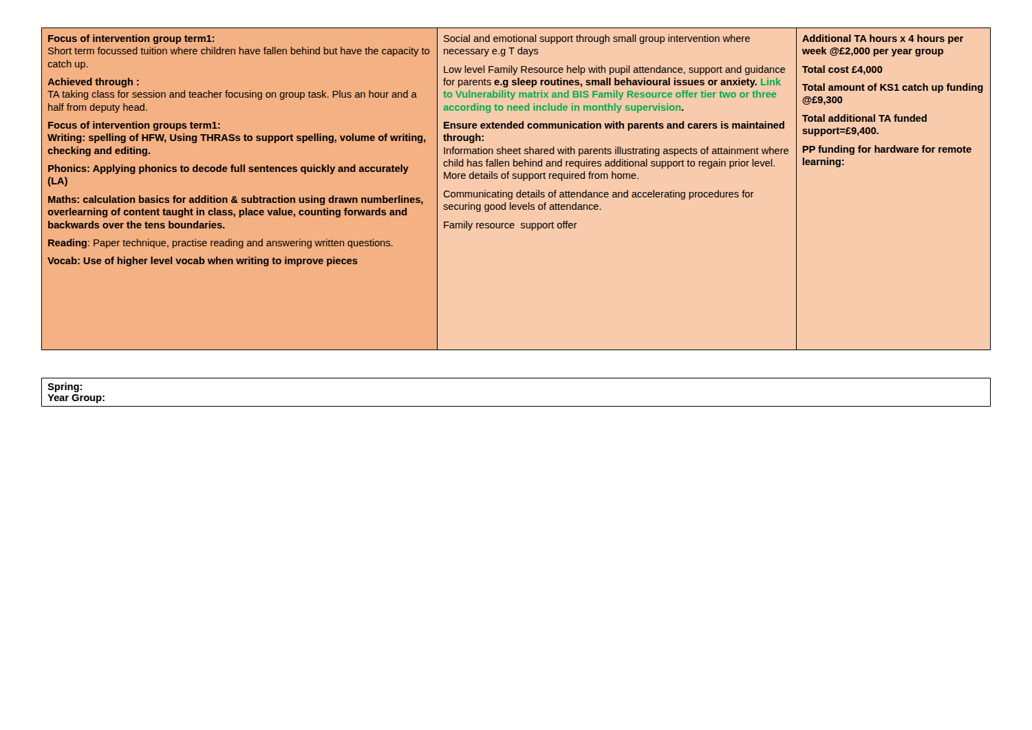| Focus of intervention group term1: Short term focussed tuition where children have fallen behind but have the capacity to catch up. Achieved through : TA taking class for session and teacher focusing on group task. Plus an hour and a half from deputy head. Focus of intervention groups term1: Writing: spelling of HFW, Using THRASs to support spelling, volume of writing, checking and editing. Phonics: Applying phonics to decode full sentences quickly and accurately (LA) Maths: calculation basics for addition & subtraction using drawn numberlines, overlearning of content taught in class, place value, counting forwards and backwards over the tens boundaries. Reading : Paper technique, practise reading and answering written questions. Vocab: Use of higher level vocab when writing to improve pieces | Social and emotional support through small group intervention where necessary e.g T days Low level Family Resource help with pupil attendance, support and guidance for parents e.g sleep routines, small behavioural issues or anxiety. Link to Vulnerability matrix and BIS Family Resource offer tier two or three according to need include in monthly supervision . Ensure extended communication with parents and carers is maintained through: Information sheet shared with parents illustrating aspects of attainment where child has fallen behind and requires additional support to regain prior level. More details of support required from home. Communicating details of attendance and accelerating procedures for securing good levels of attendance. Family resource support offer | Additional TA hours x 4 hours per week @£2,000 per year group Total cost £4,000 Total amount of KS1 catch up funding @£9,300 Total additional TA funded support=£9,400. PP funding for hardware for remote learning: |
| Spring: Year Group: |